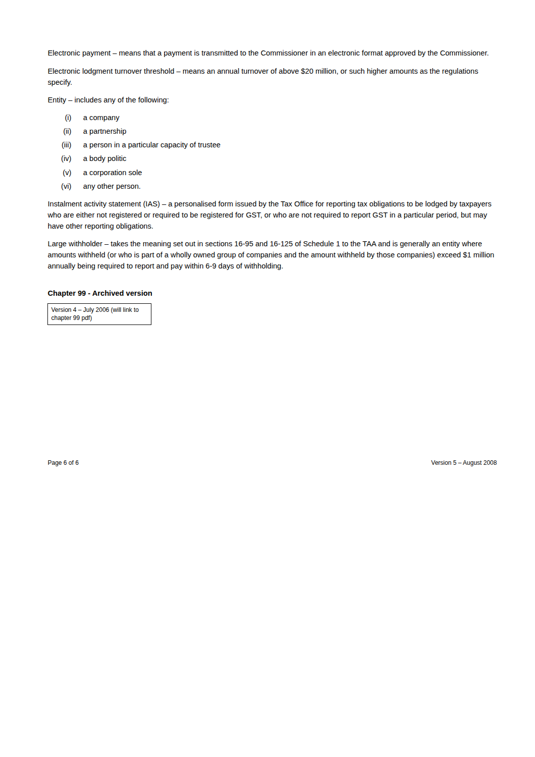Electronic payment – means that a payment is transmitted to the Commissioner in an electronic format approved by the Commissioner.
Electronic lodgment turnover threshold – means an annual turnover of above $20 million, or such higher amounts as the regulations specify.
Entity – includes any of the following:
(i) a company
(ii) a partnership
(iii) a person in a particular capacity of trustee
(iv) a body politic
(v) a corporation sole
(vi) any other person.
Instalment activity statement (IAS) – a personalised form issued by the Tax Office for reporting tax obligations to be lodged by taxpayers who are either not registered or required to be registered for GST, or who are not required to report GST in a particular period, but may have other reporting obligations.
Large withholder – takes the meaning set out in sections 16-95 and 16-125 of Schedule 1 to the TAA and is generally an entity where amounts withheld (or who is part of a wholly owned group of companies and the amount withheld by those companies) exceed $1 million annually being required to report and pay within 6-9 days of withholding.
Chapter 99 - Archived version
Version 4 – July 2006 (will link to chapter 99 pdf)
Page 6 of 6 Version 5 – August 2008